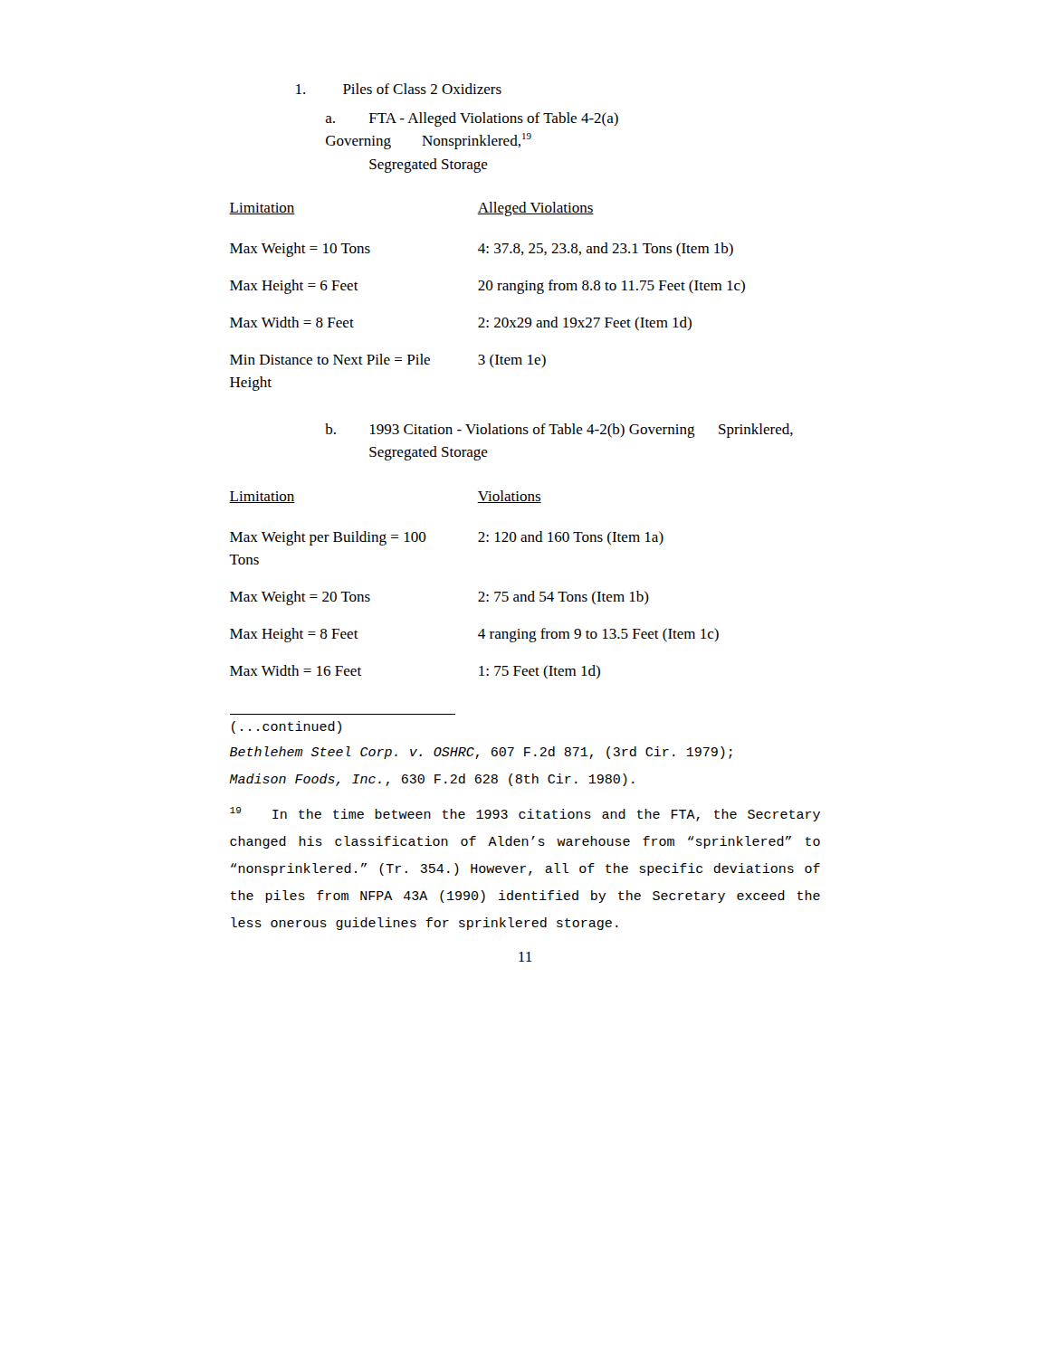1. Piles of Class 2 Oxidizers
a. FTA - Alleged Violations of Table 4-2(a) Governing Nonsprinklered,19 Segregated Storage
| Limitation | Alleged Violations |
| Max Weight = 10 Tons | 4: 37.8, 25, 23.8, and 23.1 Tons (Item 1b) |
| Max Height = 6 Feet | 20 ranging from 8.8 to 11.75 Feet (Item 1c) |
| Max Width = 8 Feet | 2: 20x29 and 19x27 Feet (Item 1d) |
| Min Distance to Next Pile = Pile Height | 3 (Item 1e) |
b. 1993 Citation - Violations of Table 4-2(b) Governing Sprinklered, Segregated Storage
| Limitation | Violations |
| Max Weight per Building = 100 Tons | 2: 120 and 160 Tons (Item 1a) |
| Max Weight = 20 Tons | 2: 75 and 54 Tons (Item 1b) |
| Max Height = 8 Feet | 4 ranging from 9 to 13.5 Feet (Item 1c) |
| Max Width = 16 Feet | 1: 75 Feet (Item 1d) |
(...continued)
Bethlehem Steel Corp. v. OSHRC, 607 F.2d 871, (3rd Cir. 1979);
Madison Foods, Inc., 630 F.2d 628 (8th Cir. 1980).
19 In the time between the 1993 citations and the FTA, the Secretary changed his classification of Alden’s warehouse from “sprinklered” to “nonsprinklered.” (Tr. 354.) However, all of the specific deviations of the piles from NFPA 43A (1990) identified by the Secretary exceed the less onerous guidelines for sprinklered storage.
11